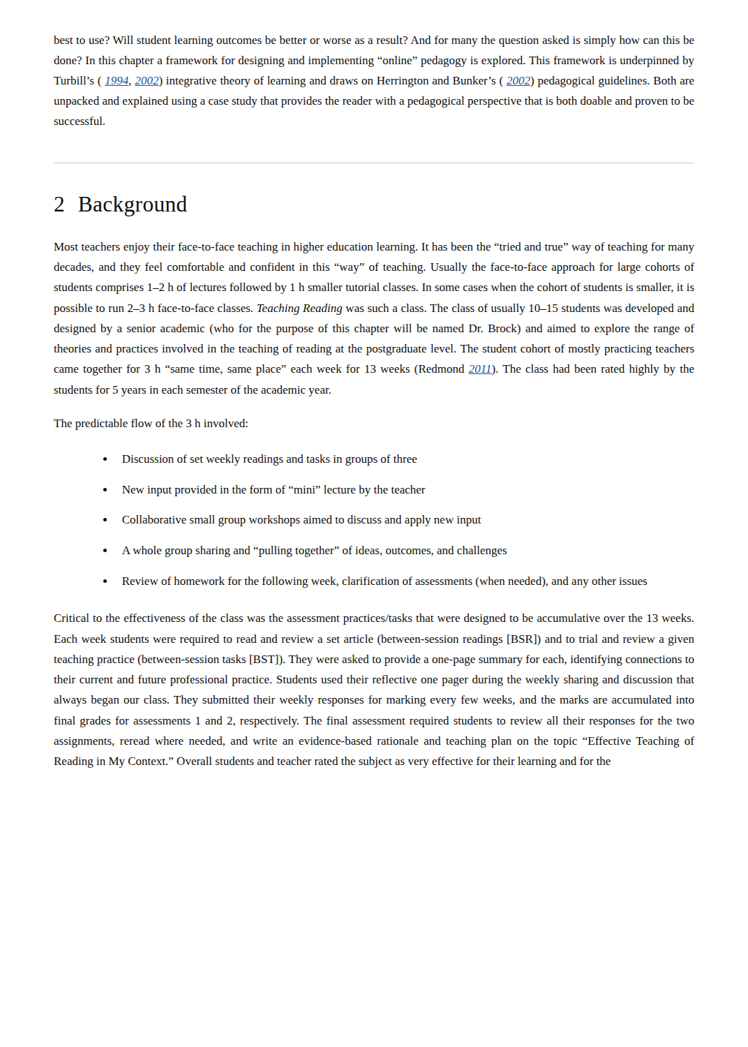best to use? Will student learning outcomes be better or worse as a result? And for many the question asked is simply how can this be done? In this chapter a framework for designing and implementing “online” pedagogy is explored. This framework is underpinned by Turbill’s ( 1994, 2002) integrative theory of learning and draws on Herrington and Bunker’s ( 2002) pedagogical guidelines. Both are unpacked and explained using a case study that provides the reader with a pedagogical perspective that is both doable and proven to be successful.
2 Background
Most teachers enjoy their face-to-face teaching in higher education learning. It has been the “tried and true” way of teaching for many decades, and they feel comfortable and confident in this “way” of teaching. Usually the face-to-face approach for large cohorts of students comprises 1–2 h of lectures followed by 1 h smaller tutorial classes. In some cases when the cohort of students is smaller, it is possible to run 2–3 h face-to-face classes. Teaching Reading was such a class. The class of usually 10–15 students was developed and designed by a senior academic (who for the purpose of this chapter will be named Dr. Brock) and aimed to explore the range of theories and practices involved in the teaching of reading at the postgraduate level. The student cohort of mostly practicing teachers came together for 3 h “same time, same place” each week for 13 weeks (Redmond 2011). The class had been rated highly by the students for 5 years in each semester of the academic year.
The predictable flow of the 3 h involved:
Discussion of set weekly readings and tasks in groups of three
New input provided in the form of “mini” lecture by the teacher
Collaborative small group workshops aimed to discuss and apply new input
A whole group sharing and “pulling together” of ideas, outcomes, and challenges
Review of homework for the following week, clarification of assessments (when needed), and any other issues
Critical to the effectiveness of the class was the assessment practices/tasks that were designed to be accumulative over the 13 weeks. Each week students were required to read and review a set article (between-session readings [BSR]) and to trial and review a given teaching practice (between-session tasks [BST]). They were asked to provide a one-page summary for each, identifying connections to their current and future professional practice. Students used their reflective one pager during the weekly sharing and discussion that always began our class. They submitted their weekly responses for marking every few weeks, and the marks are accumulated into final grades for assessments 1 and 2, respectively. The final assessment required students to review all their responses for the two assignments, reread where needed, and write an evidence-based rationale and teaching plan on the topic “Effective Teaching of Reading in My Context.” Overall students and teacher rated the subject as very effective for their learning and for the